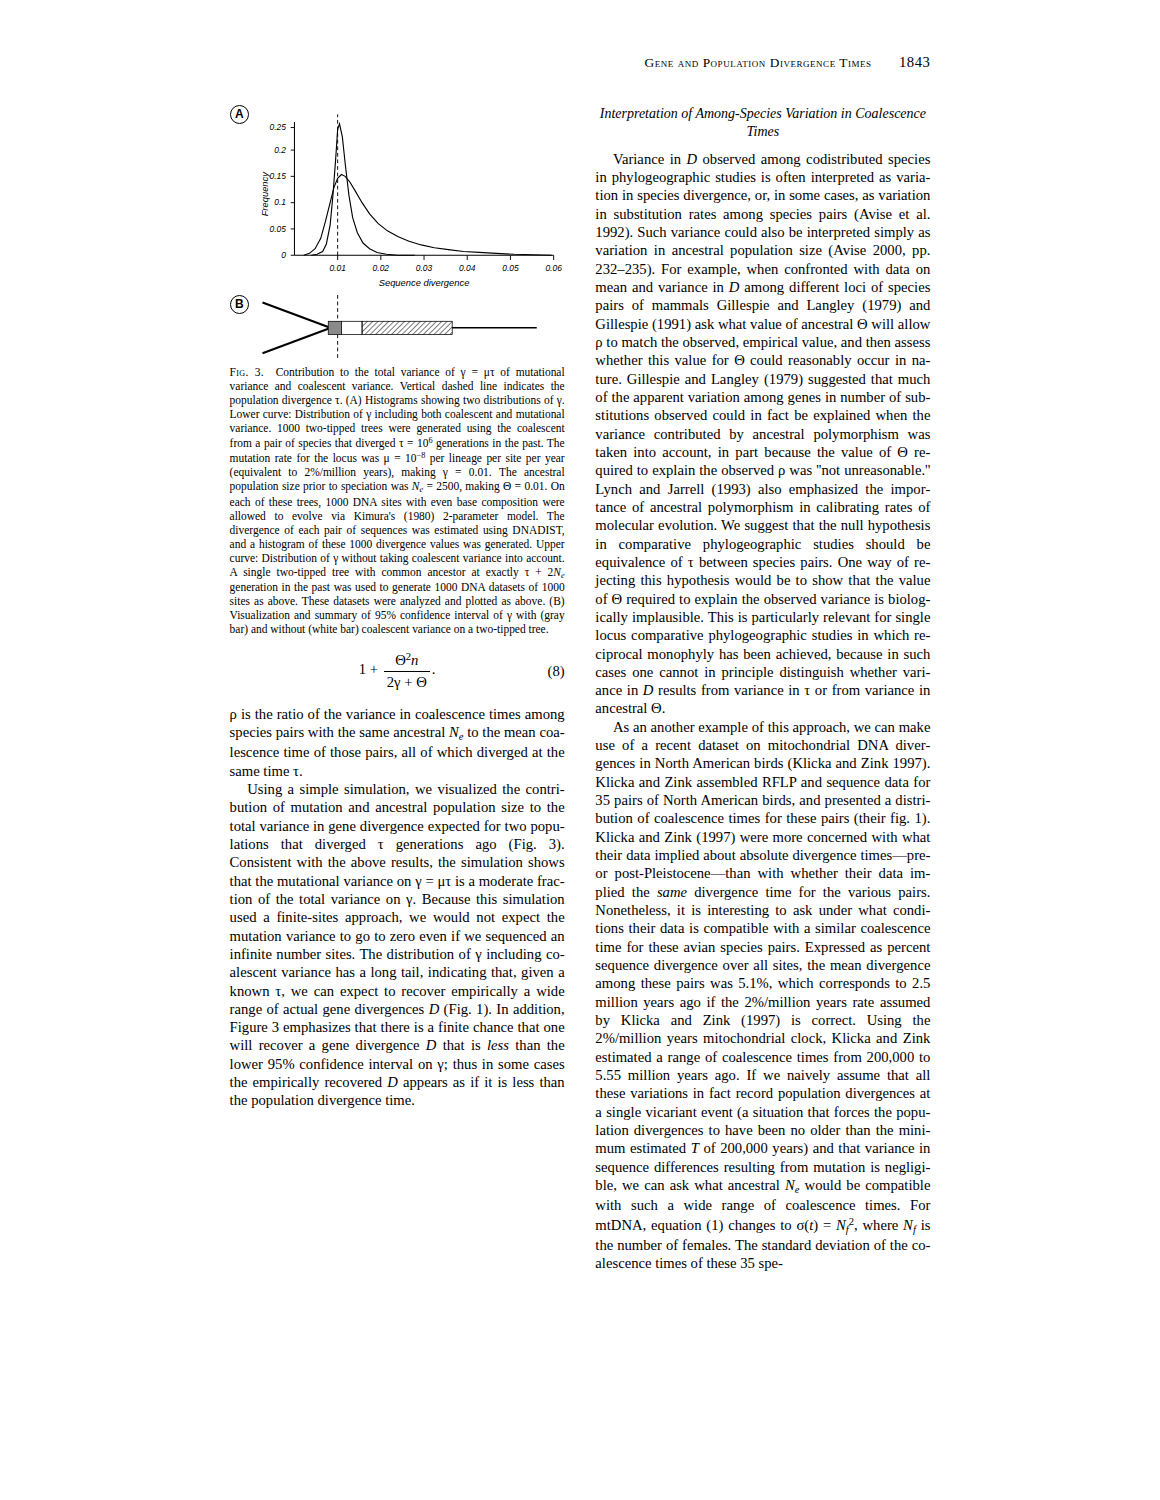Gene and Population Divergence Times 1843
A
0 0.05 0.1 0.15 0.2 0.25 Frequency 0.01 0.02 0.03 0.04 0.05 0.06 Sequence divergence
B
Fig. 3. Contribution to the total variance of γ = μτ of mutational variance and coalescent variance. Vertical dashed line indicates the population divergence τ. (A) Histograms showing two distributions of γ. Lower curve: Distribution of γ including both coalescent and mutational variance. 1000 two-tipped trees were generated using the coalescent from a pair of species that diverged τ = 106 generations in the past. The mutation rate for the locus was μ = 10−8 per lineage per site per year (equivalent to 2%/million years), making γ = 0.01. The ancestral population size prior to speciation was Ne = 2500, making Θ = 0.01. On each of these trees, 1000 DNA sites with even base composition were allowed to evolve via Kimura's (1980) 2-parameter model. The divergence of each pair of sequences was estimated using DNADIST, and a histogram of these 1000 divergence values was generated. Upper curve: Distribution of γ without taking coalescent variance into account. A single two-tipped tree with common ancestor at exactly τ + 2Ne generation in the past was used to generate 1000 DNA datasets of 1000 sites as above. These datasets were analyzed and plotted as above. (B) Visualization and summary of 95% confidence interval of γ with (gray bar) and without (white bar) coalescent variance on a two-tipped tree.
1 + Θ2 n 2γ + Θ. (8)
ρ is the ratio of the variance in coalescence times among species pairs with the same ancestral Ne to the mean coalescence time of those pairs, all of which diverged at the same time τ.
Using a simple simulation, we visualized the contribution of mutation and ancestral population size to the total variance in gene divergence expected for two populations that diverged τ generations ago (Fig. 3). Consistent with the above results, the simulation shows that the mutational variance on γ = μτ is a moderate fraction of the total variance on γ. Because this simulation used a finite-sites approach, we would not expect the mutation variance to go to zero even if we sequenced an infinite number sites. The distribution of γ including coalescent variance has a long tail, indicating that, given a known τ, we can expect to recover empirically a wide range of actual gene divergences D (Fig. 1). In addition, Figure 3 emphasizes that there is a finite chance that one will recover a gene divergence D that is less than the lower 95% confidence interval on γ; thus in some cases the empirically recovered D appears as if it is less than the population divergence time.
Interpretation of Among-Species Variation in Coalescence
Times
Variance in D observed among codistributed species in phylogeographic studies is often interpreted as variation in species divergence, or, in some cases, as variation in substitution rates among species pairs (Avise et al. 1992). Such variance could also be interpreted simply as variation in ancestral population size (Avise 2000, pp. 232–235). For example, when confronted with data on mean and variance in D among different loci of species pairs of mammals Gillespie and Langley (1979) and Gillespie (1991) ask what value of ancestral Θ will allow ρ to match the observed, empirical value, and then assess whether this value for Θ could reasonably occur in nature. Gillespie and Langley (1979) suggested that much of the apparent variation among genes in number of substitutions observed could in fact be explained when the variance contributed by ancestral polymorphism was taken into account, in part because the value of Θ required to explain the observed ρ was ''not unreasonable.'' Lynch and Jarrell (1993) also emphasized the importance of ancestral polymorphism in calibrating rates of molecular evolution. We suggest that the null hypothesis in comparative phylogeographic studies should be equivalence of τ between species pairs. One way of rejecting this hypothesis would be to show that the value of Θ required to explain the observed variance is biologically implausible. This is particularly relevant for single locus comparative phylogeographic studies in which reciprocal monophyly has been achieved, because in such cases one cannot in principle distinguish whether variance in D results from variance in τ or from variance in ancestral Θ.
As an another example of this approach, we can make use of a recent dataset on mitochondrial DNA divergences in North American birds (Klicka and Zink 1997). Klicka and Zink assembled RFLP and sequence data for 35 pairs of North American birds, and presented a distribution of coalescence times for these pairs (their fig. 1). Klicka and Zink (1997) were more concerned with what their data implied about absolute divergence times—pre- or post-Pleistocene—than with whether their data implied the same divergence time for the various pairs. Nonetheless, it is interesting to ask under what conditions their data is compatible with a similar coalescence time for these avian species pairs. Expressed as percent sequence divergence over all sites, the mean divergence among these pairs was 5.1%, which corresponds to 2.5 million years ago if the 2%/million years rate assumed by Klicka and Zink (1997) is correct. Using the 2%/million years mitochondrial clock, Klicka and Zink estimated a range of coalescence times from 200,000 to 5.55 million years ago. If we naively assume that all these variations in fact record population divergences at a single vicariant event (a situation that forces the population divergences to have been no older than the minimum estimated T of 200,000 years) and that variance in sequence differences resulting from mutation is negligible, we can ask what ancestral Ne would be compatible with such a wide range of coalescence times. For mtDNA, equation (1) changes to σ(t) = Nf 2, where Nf is the number of females. The standard deviation of the coalescence times of these 35 spe-